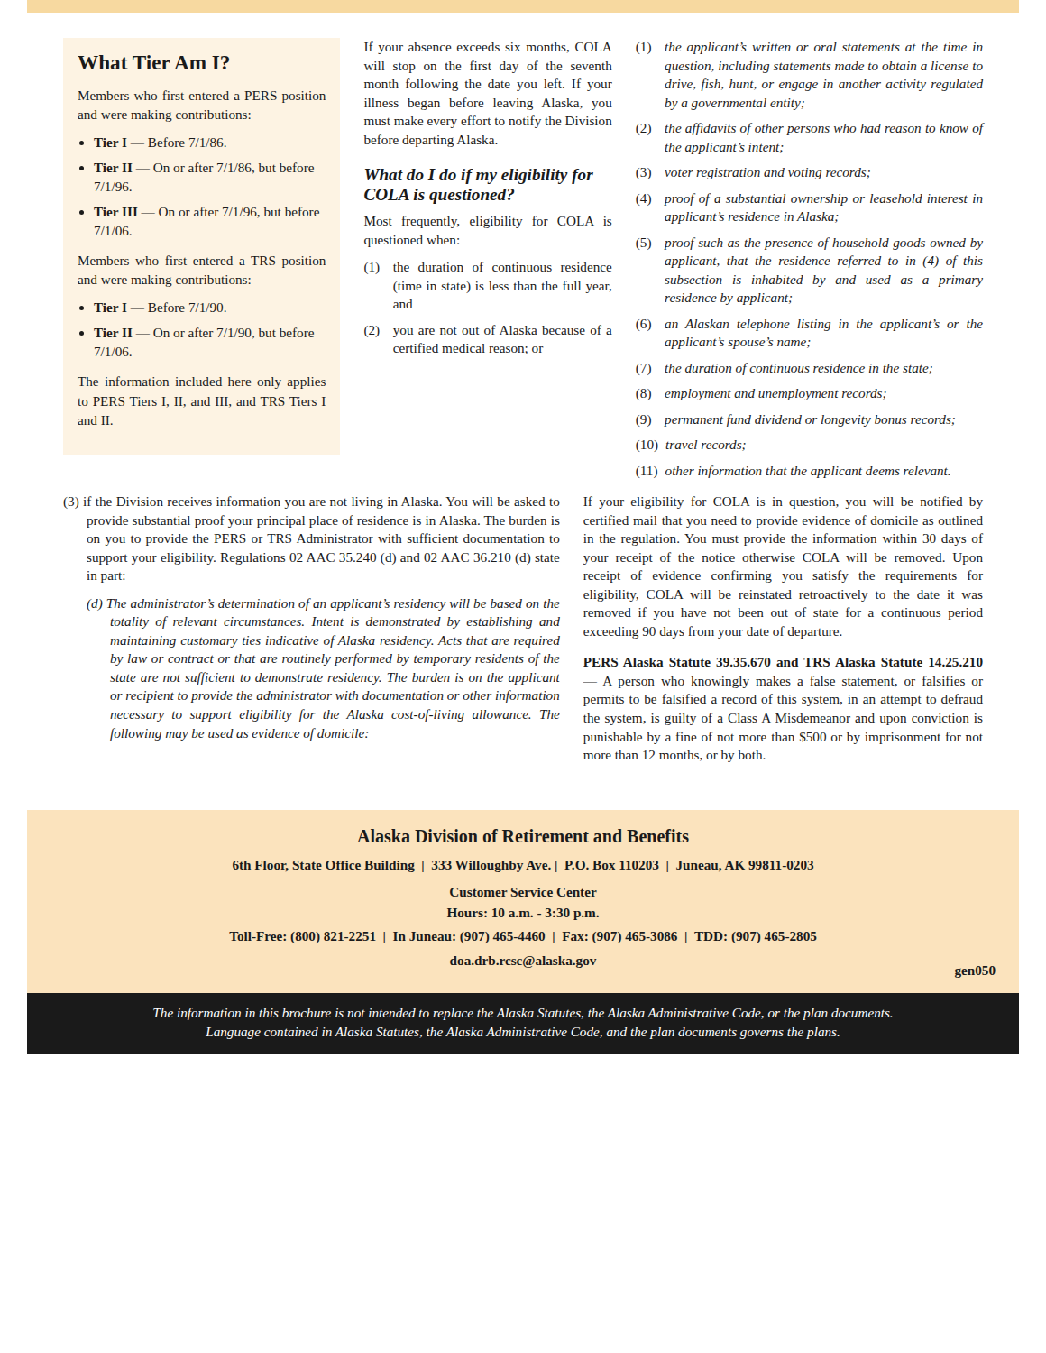What Tier Am I?
Members who first entered a PERS position and were making contributions:
Tier I — Before 7/1/86.
Tier II — On or after 7/1/86, but before 7/1/96.
Tier III — On or after 7/1/96, but before 7/1/06.
Members who first entered a TRS position and were making contributions:
Tier I — Before 7/1/90.
Tier II — On or after 7/1/90, but before 7/1/06.
The information included here only applies to PERS Tiers I, II, and III, and TRS Tiers I and II.
If your absence exceeds six months, COLA will stop on the first day of the seventh month following the date you left. If your illness began before leaving Alaska, you must make every effort to notify the Division before departing Alaska.
What do I do if my eligibility for COLA is questioned?
Most frequently, eligibility for COLA is questioned when:
(1) the duration of continuous residence (time in state) is less than the full year, and
(2) you are not out of Alaska because of a certified medical reason; or
(1) the applicant’s written or oral statements at the time in question, including statements made to obtain a license to drive, fish, hunt, or engage in another activity regulated by a governmental entity;
(2) the affidavits of other persons who had reason to know of the applicant’s intent;
(3) voter registration and voting records;
(4) proof of a substantial ownership or leasehold interest in applicant’s residence in Alaska;
(5) proof such as the presence of household goods owned by applicant, that the residence referred to in (4) of this subsection is inhabited by and used as a primary residence by applicant;
(6) an Alaskan telephone listing in the applicant’s or the applicant’s spouse’s name;
(7) the duration of continuous residence in the state;
(8) employment and unemployment records;
(9) permanent fund dividend or longevity bonus records;
(10) travel records;
(11) other information that the applicant deems relevant.
(3) if the Division receives information you are not living in Alaska. You will be asked to provide substantial proof your principal place of residence is in Alaska. The burden is on you to provide the PERS or TRS Administrator with sufficient documentation to support your eligibility. Regulations 02 AAC 35.240 (d) and 02 AAC 36.210 (d) state in part:
(d) The administrator’s determination of an applicant’s residency will be based on the totality of relevant circumstances. Intent is demonstrated by establishing and maintaining customary ties indicative of Alaska residency. Acts that are required by law or contract or that are routinely performed by temporary residents of the state are not sufficient to demonstrate residency. The burden is on the applicant or recipient to provide the administrator with documentation or other information necessary to support eligibility for the Alaska cost-of-living allowance. The following may be used as evidence of domicile:
If your eligibility for COLA is in question, you will be notified by certified mail that you need to provide evidence of domicile as outlined in the regulation. You must provide the information within 30 days of your receipt of the notice otherwise COLA will be removed. Upon receipt of evidence confirming you satisfy the requirements for eligibility, COLA will be reinstated retroactively to the date it was removed if you have not been out of state for a continuous period exceeding 90 days from your date of departure.
PERS Alaska Statute 39.35.670 and TRS Alaska Statute 14.25.210 — A person who knowingly makes a false statement, or falsifies or permits to be falsified a record of this system, in an attempt to defraud the system, is guilty of a Class A Misdemeanor and upon conviction is punishable by a fine of not more than $500 or by imprisonment for not more than 12 months, or by both.
Alaska Division of Retirement and Benefits
6th Floor, State Office Building | 333 Willoughby Ave. | P.O. Box 110203 | Juneau, AK 99811-0203
Customer Service Center
Hours: 10 a.m. - 3:30 p.m.
Toll-Free: (800) 821-2251 | In Juneau: (907) 465-4460 | Fax: (907) 465-3086 | TDD: (907) 465-2805
doa.drb.rcsc@alaska.gov
gen050
The information in this brochure is not intended to replace the Alaska Statutes, the Alaska Administrative Code, or the plan documents.
Language contained in Alaska Statutes, the Alaska Administrative Code, and the plan documents governs the plans.